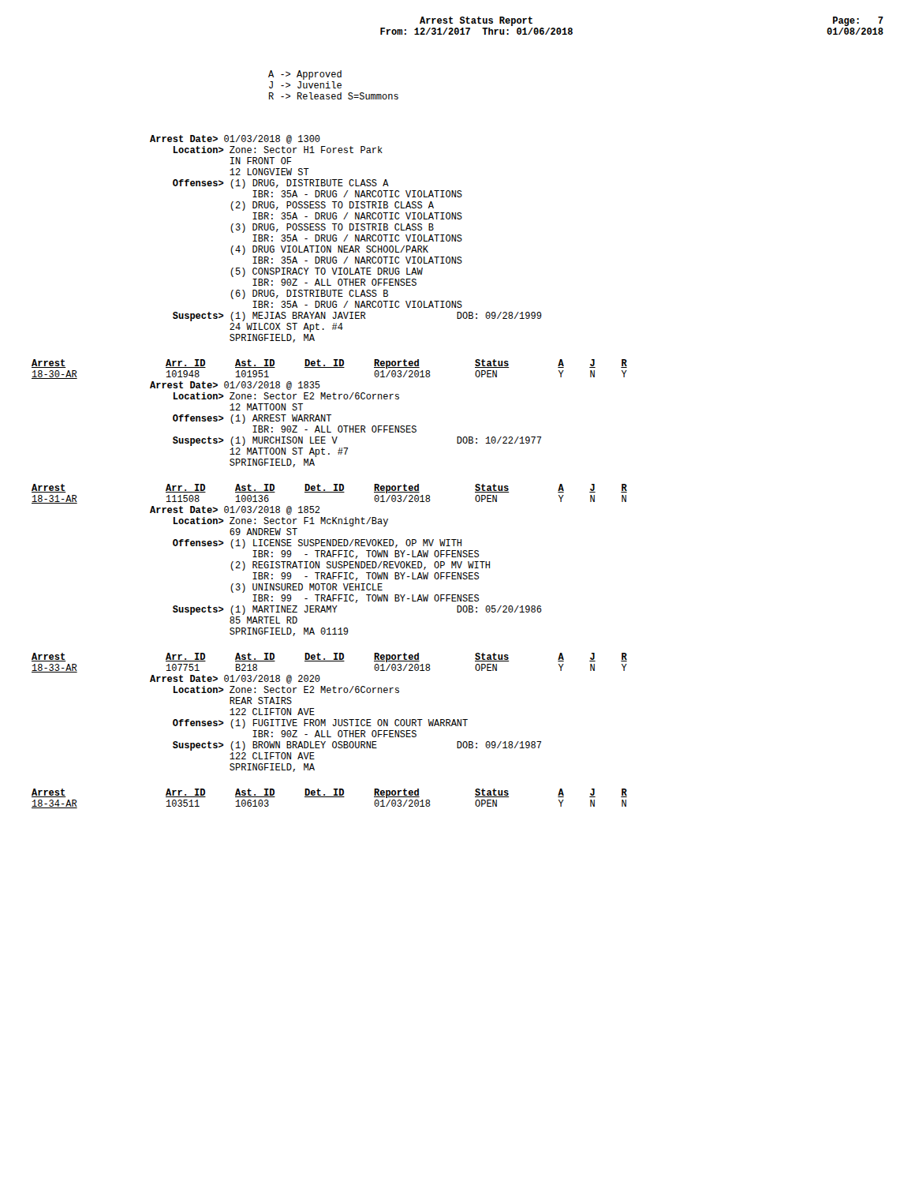Arrest Status Report
From: 12/31/2017 Thru: 01/06/2018
Page: 7
01/08/2018
A -> Approved J -> Juvenile R -> Released S=Summons
Arrest Date> 01/03/2018 @ 1300 Location> Zone: Sector H1 Forest Park IN FRONT OF 12 LONGVIEW ST Offenses> (1) DRUG, DISTRIBUTE CLASS A IBR: 35A - DRUG / NARCOTIC VIOLATIONS (2) DRUG, POSSESS TO DISTRIB CLASS A IBR: 35A - DRUG / NARCOTIC VIOLATIONS (3) DRUG, POSSESS TO DISTRIB CLASS B IBR: 35A - DRUG / NARCOTIC VIOLATIONS (4) DRUG VIOLATION NEAR SCHOOL/PARK IBR: 35A - DRUG / NARCOTIC VIOLATIONS (5) CONSPIRACY TO VIOLATE DRUG LAW IBR: 90Z - ALL OTHER OFFENSES (6) DRUG, DISTRIBUTE CLASS B IBR: 35A - DRUG / NARCOTIC VIOLATIONS Suspects> (1) MEJIAS BRAYAN JAVIER DOB: 09/28/1999 24 WILCOX ST Apt. #4 SPRINGFIELD, MA
Arrest
18-30-AR
Arr. ID
101948
Ast. ID
101951
Det. ID
Reported
01/03/2018
Status
OPEN
A
Y
J
N
R
Y
Arrest Date> 01/03/2018 @ 1835 Location> Zone: Sector E2 Metro/6Corners 12 MATTOON ST Offenses> (1) ARREST WARRANT IBR: 90Z - ALL OTHER OFFENSES Suspects> (1) MURCHISON LEE V DOB: 10/22/1977 12 MATTOON ST Apt. #7 SPRINGFIELD, MA
Arrest
18-31-AR
Arr. ID
111508
Ast. ID
100136
Det. ID
Reported
01/03/2018
Status
OPEN
A
Y
J
N
R
N
Arrest Date> 01/03/2018 @ 1852 Location> Zone: Sector F1 McKnight/Bay 69 ANDREW ST Offenses> (1) LICENSE SUSPENDED/REVOKED, OP MV WITH IBR: 99 - TRAFFIC, TOWN BY-LAW OFFENSES (2) REGISTRATION SUSPENDED/REVOKED, OP MV WITH IBR: 99 - TRAFFIC, TOWN BY-LAW OFFENSES (3) UNINSURED MOTOR VEHICLE IBR: 99 - TRAFFIC, TOWN BY-LAW OFFENSES Suspects> (1) MARTINEZ JERAMY DOB: 05/20/1986 85 MARTEL RD SPRINGFIELD, MA 01119
Arrest
18-33-AR
Arr. ID
107751
Ast. ID
B218
Det. ID
Reported
01/03/2018
Status
OPEN
A
Y
J
N
R
Y
Arrest Date> 01/03/2018 @ 2020 Location> Zone: Sector E2 Metro/6Corners REAR STAIRS 122 CLIFTON AVE Offenses> (1) FUGITIVE FROM JUSTICE ON COURT WARRANT IBR: 90Z - ALL OTHER OFFENSES Suspects> (1) BROWN BRADLEY OSBOURNE DOB: 09/18/1987 122 CLIFTON AVE SPRINGFIELD, MA
Arrest
18-34-AR
Arr. ID
103511
Ast. ID
106103
Det. ID
Reported
01/03/2018
Status
OPEN
A
Y
J
N
R
N